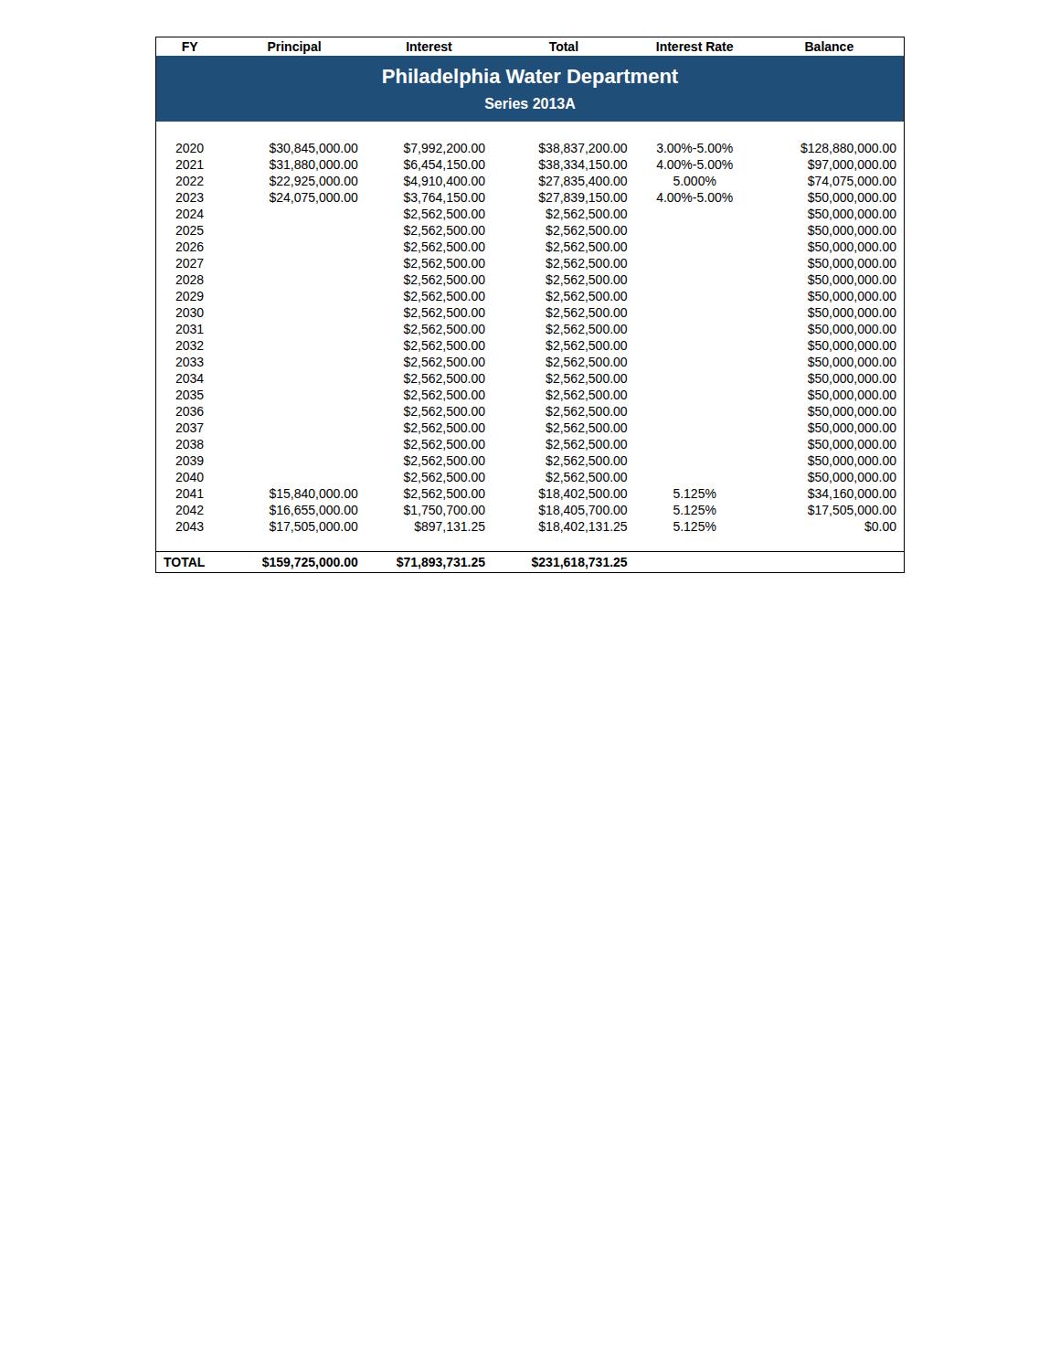| Philadelphia Water Department |
| Series 2013A |
| FY | Principal | Interest | Total | Interest Rate | Balance |
| 2020 | $30,845,000.00 | $7,992,200.00 | $38,837,200.00 | 3.00%-5.00% | $128,880,000.00 |
| 2021 | $31,880,000.00 | $6,454,150.00 | $38,334,150.00 | 4.00%-5.00% | $97,000,000.00 |
| 2022 | $22,925,000.00 | $4,910,400.00 | $27,835,400.00 | 5.000% | $74,075,000.00 |
| 2023 | $24,075,000.00 | $3,764,150.00 | $27,839,150.00 | 4.00%-5.00% | $50,000,000.00 |
| 2024 | | $2,562,500.00 | $2,562,500.00 | | $50,000,000.00 |
| 2025 | | $2,562,500.00 | $2,562,500.00 | | $50,000,000.00 |
| 2026 | | $2,562,500.00 | $2,562,500.00 | | $50,000,000.00 |
| 2027 | | $2,562,500.00 | $2,562,500.00 | | $50,000,000.00 |
| 2028 | | $2,562,500.00 | $2,562,500.00 | | $50,000,000.00 |
| 2029 | | $2,562,500.00 | $2,562,500.00 | | $50,000,000.00 |
| 2030 | | $2,562,500.00 | $2,562,500.00 | | $50,000,000.00 |
| 2031 | | $2,562,500.00 | $2,562,500.00 | | $50,000,000.00 |
| 2032 | | $2,562,500.00 | $2,562,500.00 | | $50,000,000.00 |
| 2033 | | $2,562,500.00 | $2,562,500.00 | | $50,000,000.00 |
| 2034 | | $2,562,500.00 | $2,562,500.00 | | $50,000,000.00 |
| 2035 | | $2,562,500.00 | $2,562,500.00 | | $50,000,000.00 |
| 2036 | | $2,562,500.00 | $2,562,500.00 | | $50,000,000.00 |
| 2037 | | $2,562,500.00 | $2,562,500.00 | | $50,000,000.00 |
| 2038 | | $2,562,500.00 | $2,562,500.00 | | $50,000,000.00 |
| 2039 | | $2,562,500.00 | $2,562,500.00 | | $50,000,000.00 |
| 2040 | | $2,562,500.00 | $2,562,500.00 | | $50,000,000.00 |
| 2041 | $15,840,000.00 | $2,562,500.00 | $18,402,500.00 | 5.125% | $34,160,000.00 |
| 2042 | $16,655,000.00 | $1,750,700.00 | $18,405,700.00 | 5.125% | $17,505,000.00 |
| 2043 | $17,505,000.00 | $897,131.25 | $18,402,131.25 | 5.125% | $0.00 |
| TOTAL | $159,725,000.00 | $71,893,731.25 | $231,618,731.25 | | |